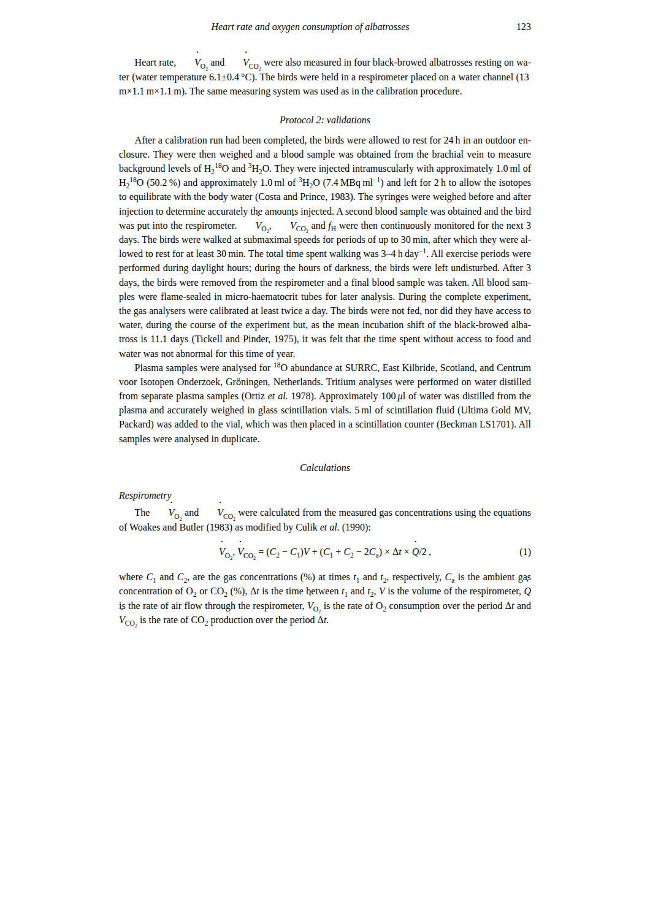Heart rate and oxygen consumption of albatrosses 123
Heart rate, VO2 and VCO2 were also measured in four black-browed albatrosses resting on water (water temperature 6.1±0.4 °C). The birds were held in a respirometer placed on a water channel (13 m×1.1 m×1.1 m). The same measuring system was used as in the calibration procedure.
Protocol 2: validations
After a calibration run had been completed, the birds were allowed to rest for 24 h in an outdoor enclosure. They were then weighed and a blood sample was obtained from the brachial vein to measure background levels of H218O and 3H2O. They were injected intramuscularly with approximately 1.0 ml of H218O (50.2 %) and approximately 1.0 ml of 3H2O (7.4 MBq ml−1) and left for 2 h to allow the isotopes to equilibrate with the body water (Costa and Prince, 1983). The syringes were weighed before and after injection to determine accurately the amounts injected. A second blood sample was obtained and the bird was put into the respirometer. VO2, VCO2 and fH were then continuously monitored for the next 3 days. The birds were walked at submaximal speeds for periods of up to 30 min, after which they were allowed to rest for at least 30 min. The total time spent walking was 3–4 h day−1. All exercise periods were performed during daylight hours; during the hours of darkness, the birds were left undisturbed. After 3 days, the birds were removed from the respirometer and a final blood sample was taken. All blood samples were flame-sealed in micro-haematocrit tubes for later analysis. During the complete experiment, the gas analysers were calibrated at least twice a day. The birds were not fed, nor did they have access to water, during the course of the experiment but, as the mean incubation shift of the black-browed albatross is 11.1 days (Tickell and Pinder, 1975), it was felt that the time spent without access to food and water was not abnormal for this time of year.
Plasma samples were analysed for 18O abundance at SURRC, East Kilbride, Scotland, and Centrum voor Isotopen Onderzoek, Gröningen, Netherlands. Tritium analyses were performed on water distilled from separate plasma samples (Ortiz et al. 1978). Approximately 100 μl of water was distilled from the plasma and accurately weighed in glass scintillation vials. 5 ml of scintillation fluid (Ultima Gold MV, Packard) was added to the vial, which was then placed in a scintillation counter (Beckman LS1701). All samples were analysed in duplicate.
Calculations
Respirometry
The VO2 and VCO2 were calculated from the measured gas concentrations using the equations of Woakes and Butler (1983) as modified by Culik et al. (1990):
VO2, VCO2 = (C2 − C1)V + (C1 + C2 − 2Ca) × Δt × Q/2 , (1)
where C1 and C2, are the gas concentrations (%) at times t1 and t2, respectively, Ca is the ambient gas concentration of O2 or CO2 (%), Δt is the time between t1 and t2, V is the volume of the respirometer, Q is the rate of air flow through the respirometer, VO2 is the rate of O2 consumption over the period Δt and VCO2 is the rate of CO2 production over the period Δt.